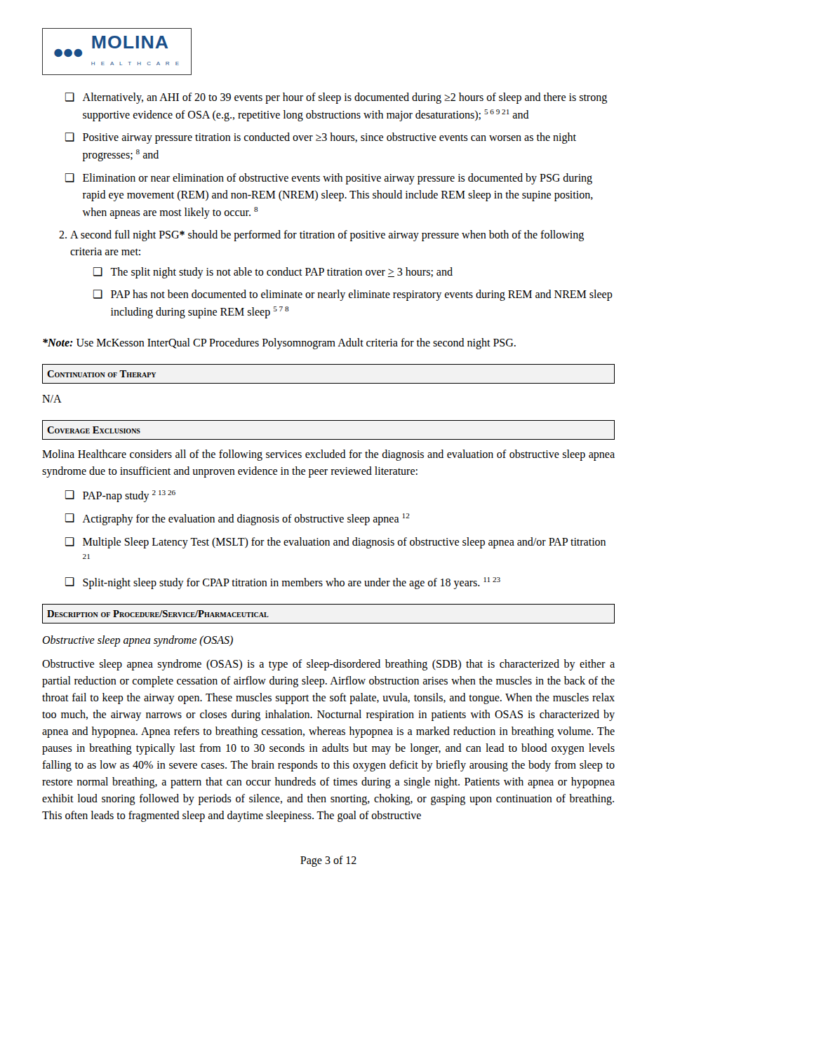●●● MOLINA
H E A L T H C A R E
Alternatively, an AHI of 20 to 39 events per hour of sleep is documented during ≥2 hours of sleep and there is strong supportive evidence of OSA (e.g., repetitive long obstructions with major desaturations); 5 6 9 21 and
Positive airway pressure titration is conducted over ≥3 hours, since obstructive events can worsen as the night progresses; 8 and
Elimination or near elimination of obstructive events with positive airway pressure is documented by PSG during rapid eye movement (REM) and non-REM (NREM) sleep. This should include REM sleep in the supine position, when apneas are most likely to occur. 8
A second full night PSG* should be performed for titration of positive airway pressure when both of the following criteria are met:
The split night study is not able to conduct PAP titration over > 3 hours; and
PAP has not been documented to eliminate or nearly eliminate respiratory events during REM and NREM sleep including during supine REM sleep 5 7 8
*Note: Use McKesson InterQual CP Procedures Polysomnogram Adult criteria for the second night PSG.
Continuation of Therapy
N/A
Coverage Exclusions
Molina Healthcare considers all of the following services excluded for the diagnosis and evaluation of obstructive sleep apnea syndrome due to insufficient and unproven evidence in the peer reviewed literature:
PAP-nap study 2 13 26
Actigraphy for the evaluation and diagnosis of obstructive sleep apnea 12
Multiple Sleep Latency Test (MSLT) for the evaluation and diagnosis of obstructive sleep apnea and/or PAP titration 21
Split-night sleep study for CPAP titration in members who are under the age of 18 years. 11 23
Description of Procedure/Service/Pharmaceutical
Obstructive sleep apnea syndrome (OSAS)
Obstructive sleep apnea syndrome (OSAS) is a type of sleep-disordered breathing (SDB) that is characterized by either a partial reduction or complete cessation of airflow during sleep. Airflow obstruction arises when the muscles in the back of the throat fail to keep the airway open. These muscles support the soft palate, uvula, tonsils, and tongue. When the muscles relax too much, the airway narrows or closes during inhalation. Nocturnal respiration in patients with OSAS is characterized by apnea and hypopnea. Apnea refers to breathing cessation, whereas hypopnea is a marked reduction in breathing volume. The pauses in breathing typically last from 10 to 30 seconds in adults but may be longer, and can lead to blood oxygen levels falling to as low as 40% in severe cases. The brain responds to this oxygen deficit by briefly arousing the body from sleep to restore normal breathing, a pattern that can occur hundreds of times during a single night. Patients with apnea or hypopnea exhibit loud snoring followed by periods of silence, and then snorting, choking, or gasping upon continuation of breathing. This often leads to fragmented sleep and daytime sleepiness. The goal of obstructive
Page 3 of 12